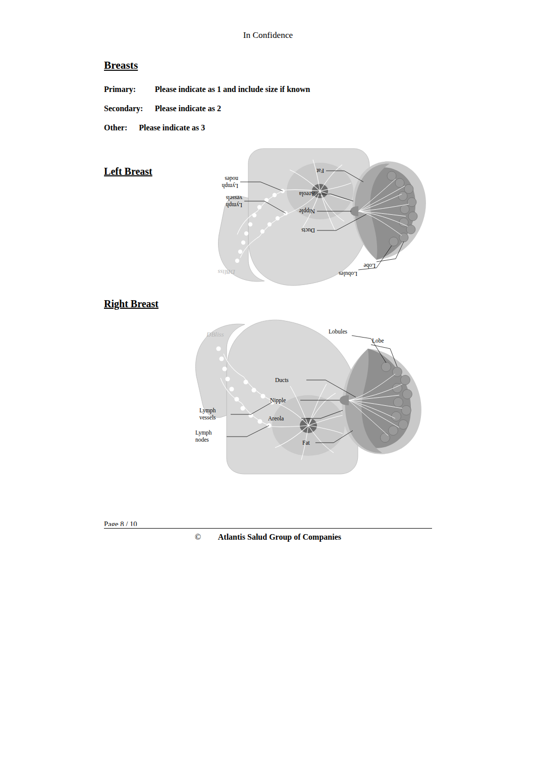In Confidence
Breasts
Primary: Please indicate as 1 and include size if known
Secondary: Please indicate as 2
Other: Please indicate as 3
Left Breast
DBliss Lobe Lobules Ducts Nipple Areola Fat Lymph nodes Lymph vessels
Right Breast
DBliss Lobe Lobules Ducts Nipple Areola Fat Lymph nodes Lymph vessels
Page 8 / 10
©Atlantis Salud Group of Companies